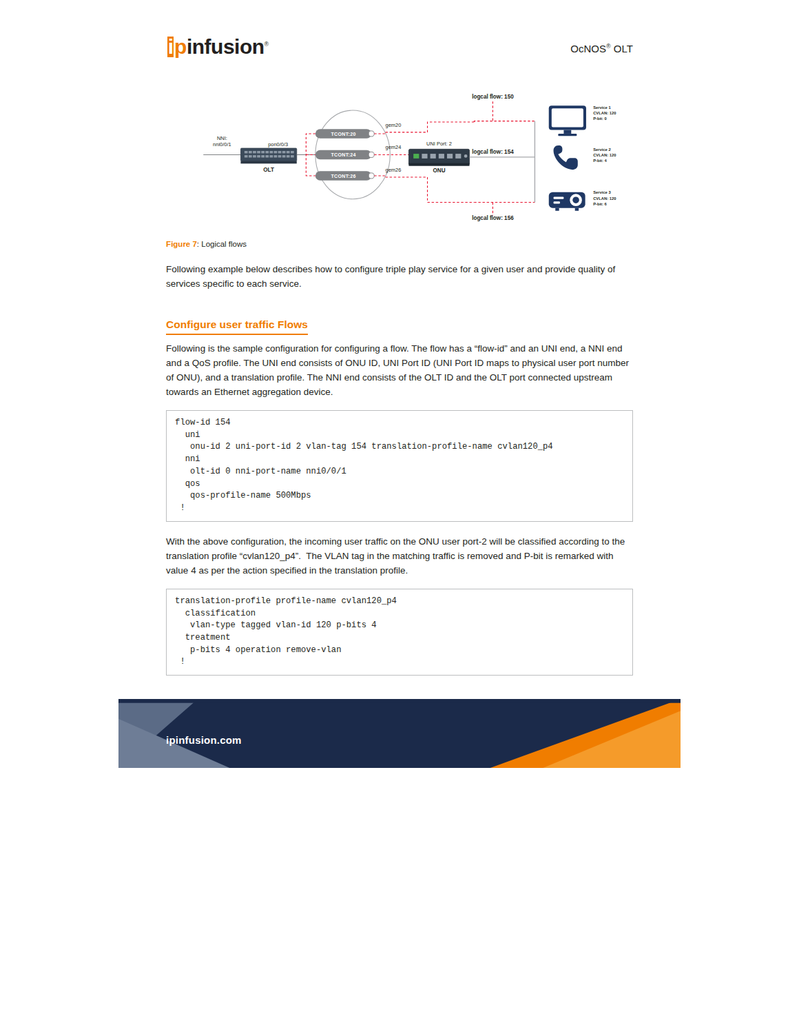ipinfusion®
OcNOS® OLT
OLT NNI: nni0/0/1 pon0/0/3 TCONT:20 TCONT:24 TCONT:26 gem20 gem24 gem26 ONU UNI Port: 2 Service 1 CVLAN: 120 P-bit: 0 Service 2 CVLAN: 120 P-bit: 4 Service 3 CVLAN: 120 P-bit: 6 logcal flow: 150 logcal flow: 154 logcal flow: 156
Figure 7: Logical flows
Following example below describes how to configure triple play service for a given user and provide quality of services specific to each service.
Configure user traffic Flows
Following is the sample configuration for configuring a flow. The flow has a “flow-id” and an UNI end, a NNI end and a QoS profile. The UNI end consists of ONU ID, UNI Port ID (UNI Port ID maps to physical user port number of ONU), and a translation profile. The NNI end consists of the OLT ID and the OLT port connected upstream towards an Ethernet aggregation device.
flow-id 154
  uni
   onu-id 2 uni-port-id 2 vlan-tag 154 translation-profile-name cvlan120_p4
  nni
   olt-id 0 nni-port-name nni0/0/1
  qos
   qos-profile-name 500Mbps
 !
With the above configuration, the incoming user traffic on the ONU user port-2 will be classified according to the translation profile “cvlan120_p4”. The VLAN tag in the matching traffic is removed and P-bit is remarked with value 4 as per the action specified in the translation profile.
translation-profile profile-name cvlan120_p4
  classification
   vlan-type tagged vlan-id 120 p-bits 4
  treatment
   p-bits 4 operation remove-vlan
 !
ipinfusion.com